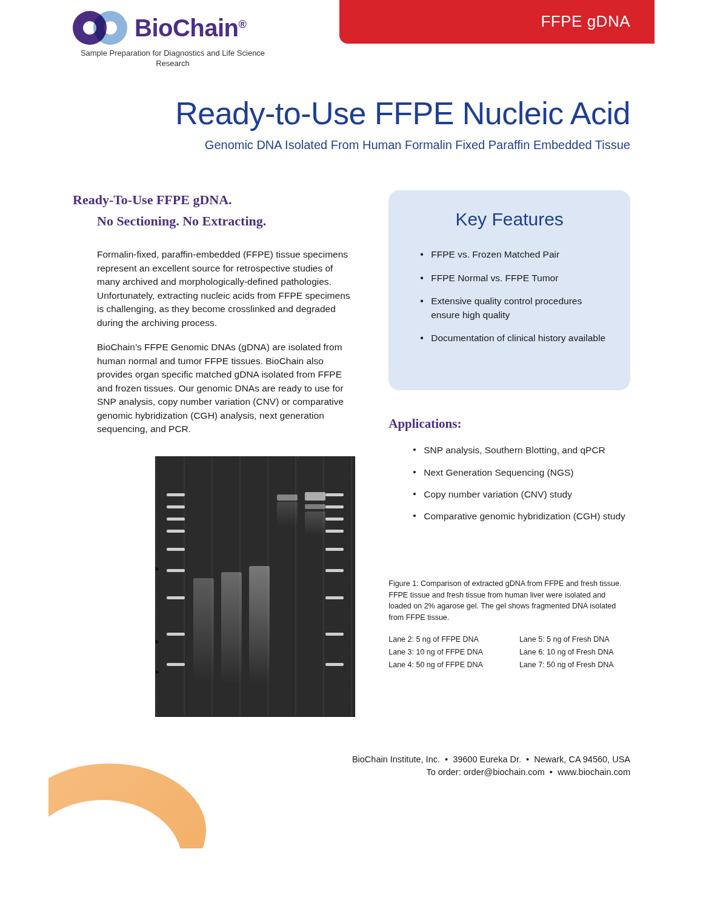FFPE gDNA
BioChain®
Sample Preparation for Diagnostics and Life Science Research
Ready-to-Use FFPE Nucleic Acid
Genomic DNA Isolated From Human Formalin Fixed Paraffin Embedded Tissue
Ready-To-Use FFPE gDNA.
No Sectioning. No Extracting.
Formalin-fixed, paraffin-embedded (FFPE) tissue specimens represent an excellent source for retrospective studies of many archived and morphologically-defined pathologies. Unfortunately, extracting nucleic acids from FFPE specimens is challenging, as they become crosslinked and degraded during the archiving process.
BioChain’s FFPE Genomic DNAs (gDNA) are isolated from human normal and tumor FFPE tissues. BioChain also provides organ specific matched gDNA isolated from FFPE and frozen tissues. Our genomic DNAs are ready to use for SNP analysis, copy number variation (CNV) or comparative genomic hybridization (CGH) analysis, next generation sequencing, and PCR.
FFPE DNA fDNA
1000 300 154
Key Features
FFPE vs. Frozen Matched Pair
FFPE Normal vs. FFPE Tumor
Extensive quality control procedures ensure high quality
Documentation of clinical history available
Applications:
SNP analysis, Southern Blotting, and qPCR
Next Generation Sequencing (NGS)
Copy number variation (CNV) study
Comparative genomic hybridization (CGH) study
Figure 1: Comparison of extracted gDNA from FFPE and fresh tissue. FFPE tissue and fresh tissue from human liver were isolated and loaded on 2% agarose gel. The gel shows fragmented DNA isolated from FFPE tissue.
Lane 2: 5 ng of FFPE DNA
Lane 3: 10 ng of FFPE DNA
Lane 4: 50 ng of FFPE DNA
Lane 5: 5 ng of Fresh DNA
Lane 6: 10 ng of Fresh DNA
Lane 7: 50 ng of Fresh DNA
BioChain Institute, Inc. • 39600 Eureka Dr. • Newark, CA 94560, USA
To order: order@biochain.com • www.biochain.com